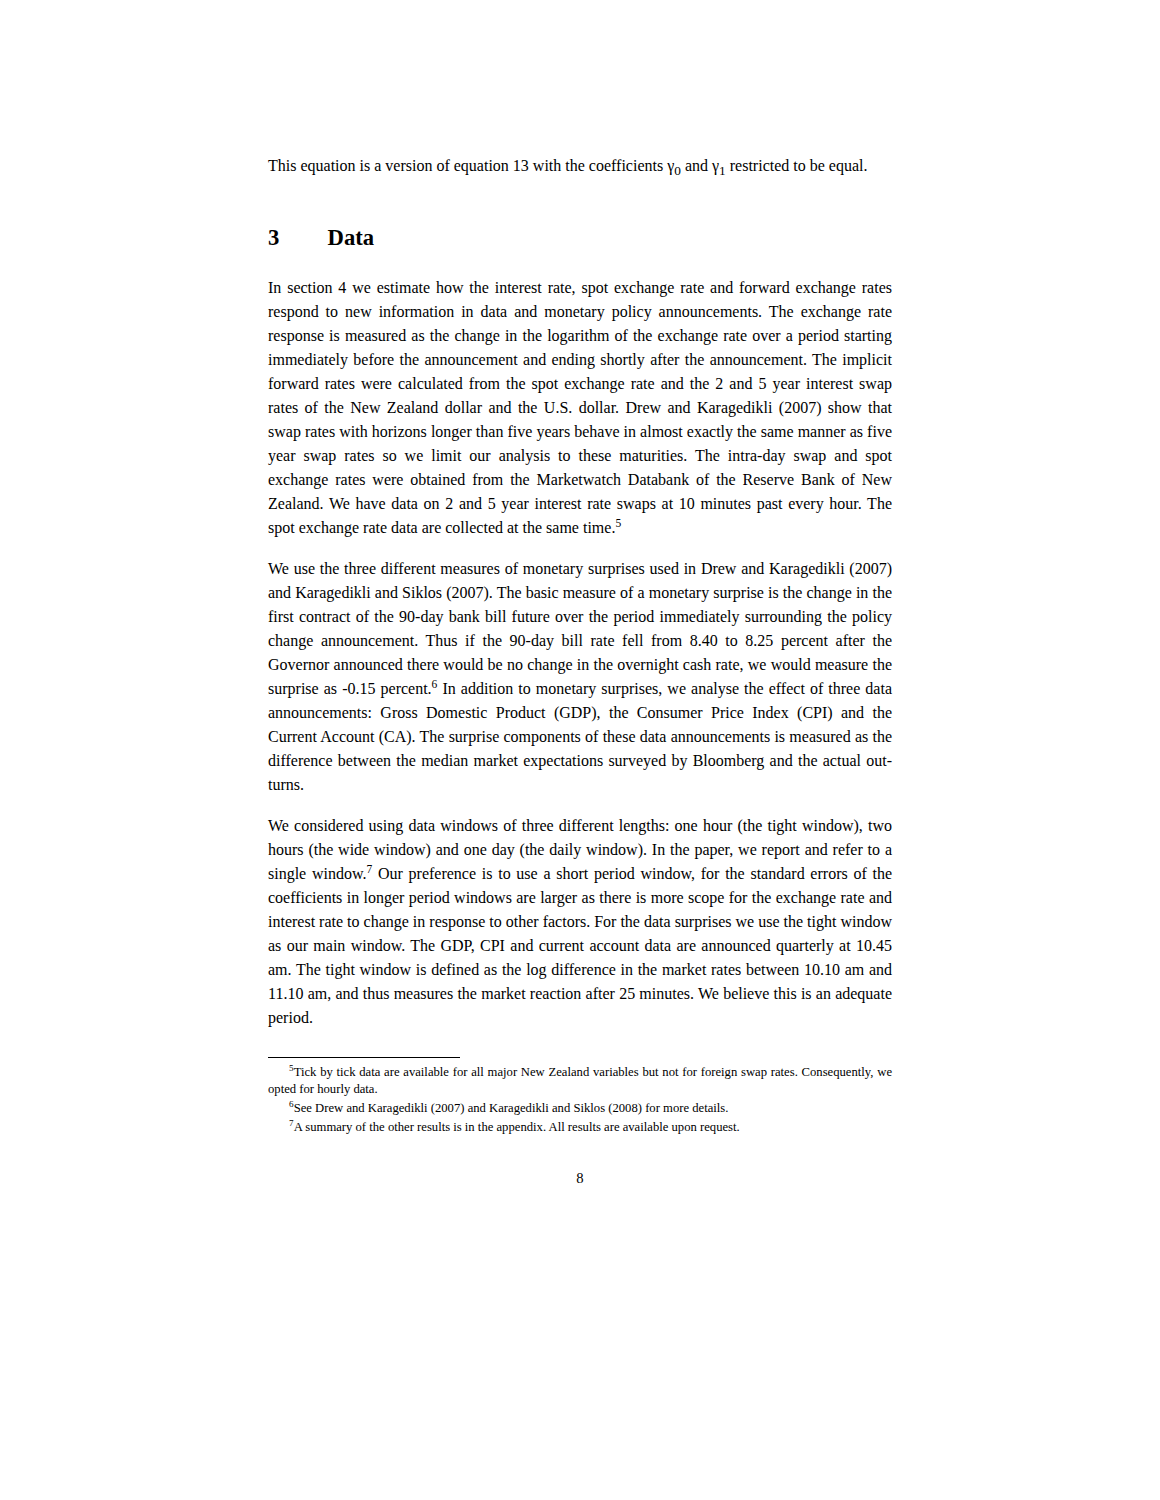This equation is a version of equation 13 with the coefficients γ0 and γ1 restricted to be equal.
3 Data
In section 4 we estimate how the interest rate, spot exchange rate and forward exchange rates respond to new information in data and monetary policy announcements. The exchange rate response is measured as the change in the logarithm of the exchange rate over a period starting immediately before the announcement and ending shortly after the announcement. The implicit forward rates were calculated from the spot exchange rate and the 2 and 5 year interest swap rates of the New Zealand dollar and the U.S. dollar. Drew and Karagedikli (2007) show that swap rates with horizons longer than five years behave in almost exactly the same manner as five year swap rates so we limit our analysis to these maturities. The intra-day swap and spot exchange rates were obtained from the Marketwatch Databank of the Reserve Bank of New Zealand. We have data on 2 and 5 year interest rate swaps at 10 minutes past every hour. The spot exchange rate data are collected at the same time.5
We use the three different measures of monetary surprises used in Drew and Karagedikli (2007) and Karagedikli and Siklos (2007). The basic measure of a monetary surprise is the change in the first contract of the 90-day bank bill future over the period immediately surrounding the policy change announcement. Thus if the 90-day bill rate fell from 8.40 to 8.25 percent after the Governor announced there would be no change in the overnight cash rate, we would measure the surprise as -0.15 percent.6 In addition to monetary surprises, we analyse the effect of three data announcements: Gross Domestic Product (GDP), the Consumer Price Index (CPI) and the Current Account (CA). The surprise components of these data announcements is measured as the difference between the median market expectations surveyed by Bloomberg and the actual out-turns.
We considered using data windows of three different lengths: one hour (the tight window), two hours (the wide window) and one day (the daily window). In the paper, we report and refer to a single window.7 Our preference is to use a short period window, for the standard errors of the coefficients in longer period windows are larger as there is more scope for the exchange rate and interest rate to change in response to other factors. For the data surprises we use the tight window as our main window. The GDP, CPI and current account data are announced quarterly at 10.45 am. The tight window is defined as the log difference in the market rates between 10.10 am and 11.10 am, and thus measures the market reaction after 25 minutes. We believe this is an adequate period.
5Tick by tick data are available for all major New Zealand variables but not for foreign swap rates. Consequently, we opted for hourly data.
6See Drew and Karagedikli (2007) and Karagedikli and Siklos (2008) for more details.
7A summary of the other results is in the appendix. All results are available upon request.
8